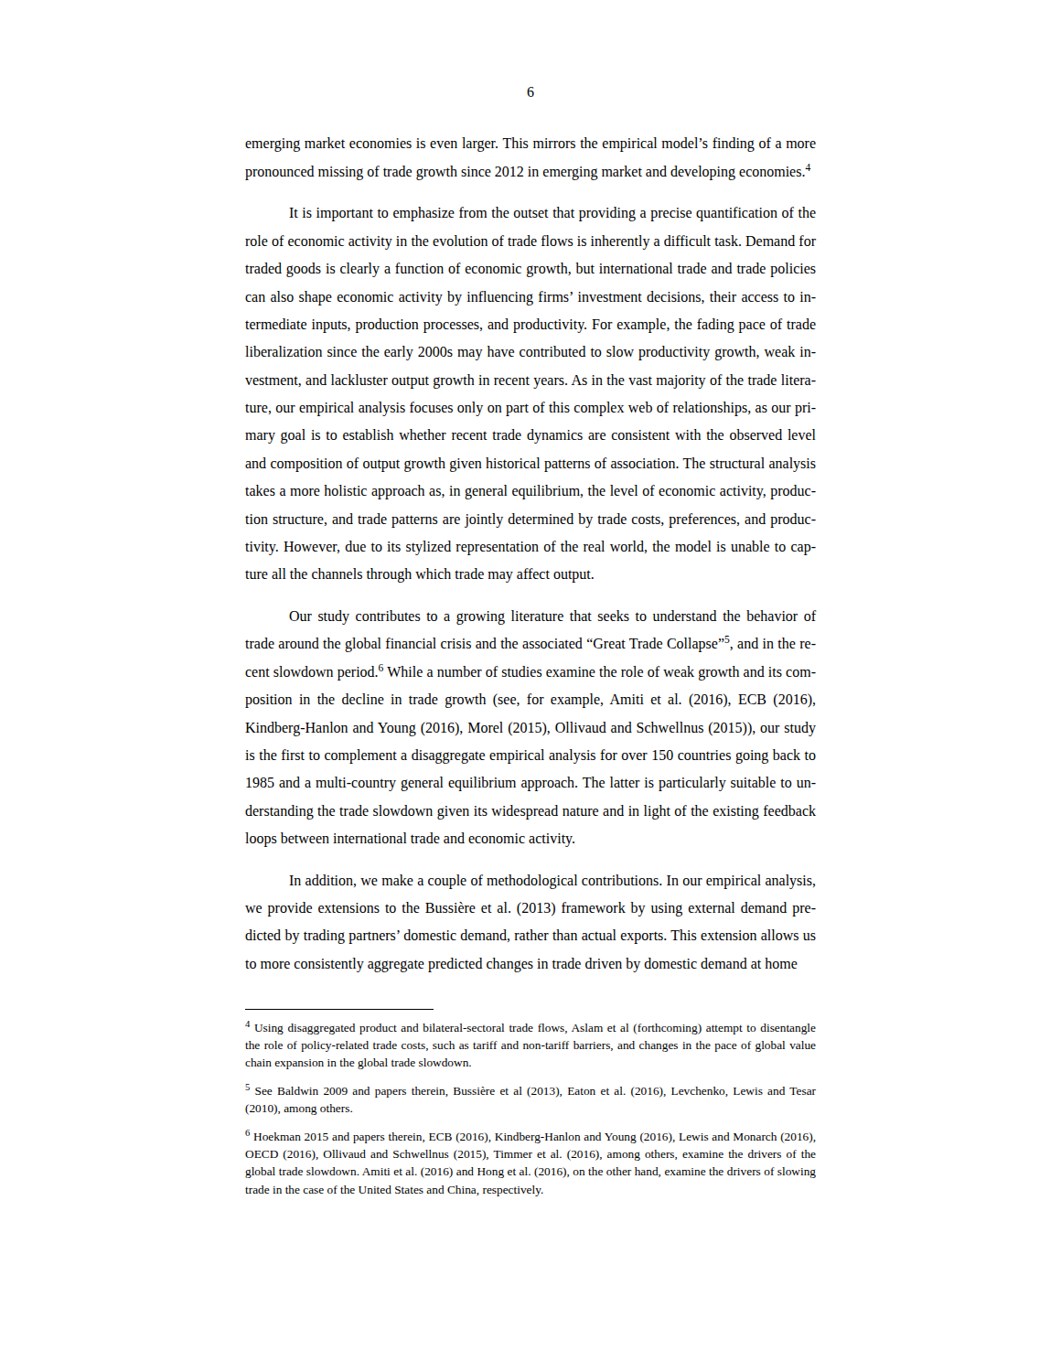6
emerging market economies is even larger. This mirrors the empirical model’s finding of a more pronounced missing of trade growth since 2012 in emerging market and developing economies.4
It is important to emphasize from the outset that providing a precise quantification of the role of economic activity in the evolution of trade flows is inherently a difficult task. Demand for traded goods is clearly a function of economic growth, but international trade and trade policies can also shape economic activity by influencing firms’ investment decisions, their access to intermediate inputs, production processes, and productivity. For example, the fading pace of trade liberalization since the early 2000s may have contributed to slow productivity growth, weak investment, and lackluster output growth in recent years. As in the vast majority of the trade literature, our empirical analysis focuses only on part of this complex web of relationships, as our primary goal is to establish whether recent trade dynamics are consistent with the observed level and composition of output growth given historical patterns of association. The structural analysis takes a more holistic approach as, in general equilibrium, the level of economic activity, production structure, and trade patterns are jointly determined by trade costs, preferences, and productivity. However, due to its stylized representation of the real world, the model is unable to capture all the channels through which trade may affect output.
Our study contributes to a growing literature that seeks to understand the behavior of trade around the global financial crisis and the associated “Great Trade Collapse”5, and in the recent slowdown period.6 While a number of studies examine the role of weak growth and its composition in the decline in trade growth (see, for example, Amiti et al. (2016), ECB (2016), Kindberg-Hanlon and Young (2016), Morel (2015), Ollivaud and Schwellnus (2015)), our study is the first to complement a disaggregate empirical analysis for over 150 countries going back to 1985 and a multi-country general equilibrium approach. The latter is particularly suitable to understanding the trade slowdown given its widespread nature and in light of the existing feedback loops between international trade and economic activity.
In addition, we make a couple of methodological contributions. In our empirical analysis, we provide extensions to the Bussière et al. (2013) framework by using external demand predicted by trading partners’ domestic demand, rather than actual exports. This extension allows us to more consistently aggregate predicted changes in trade driven by domestic demand at home
4 Using disaggregated product and bilateral-sectoral trade flows, Aslam et al (forthcoming) attempt to disentangle the role of policy-related trade costs, such as tariff and non-tariff barriers, and changes in the pace of global value chain expansion in the global trade slowdown.
5 See Baldwin 2009 and papers therein, Bussière et al (2013), Eaton et al. (2016), Levchenko, Lewis and Tesar (2010), among others.
6 Hoekman 2015 and papers therein, ECB (2016), Kindberg-Hanlon and Young (2016), Lewis and Monarch (2016), OECD (2016), Ollivaud and Schwellnus (2015), Timmer et al. (2016), among others, examine the drivers of the global trade slowdown. Amiti et al. (2016) and Hong et al. (2016), on the other hand, examine the drivers of slowing trade in the case of the United States and China, respectively.